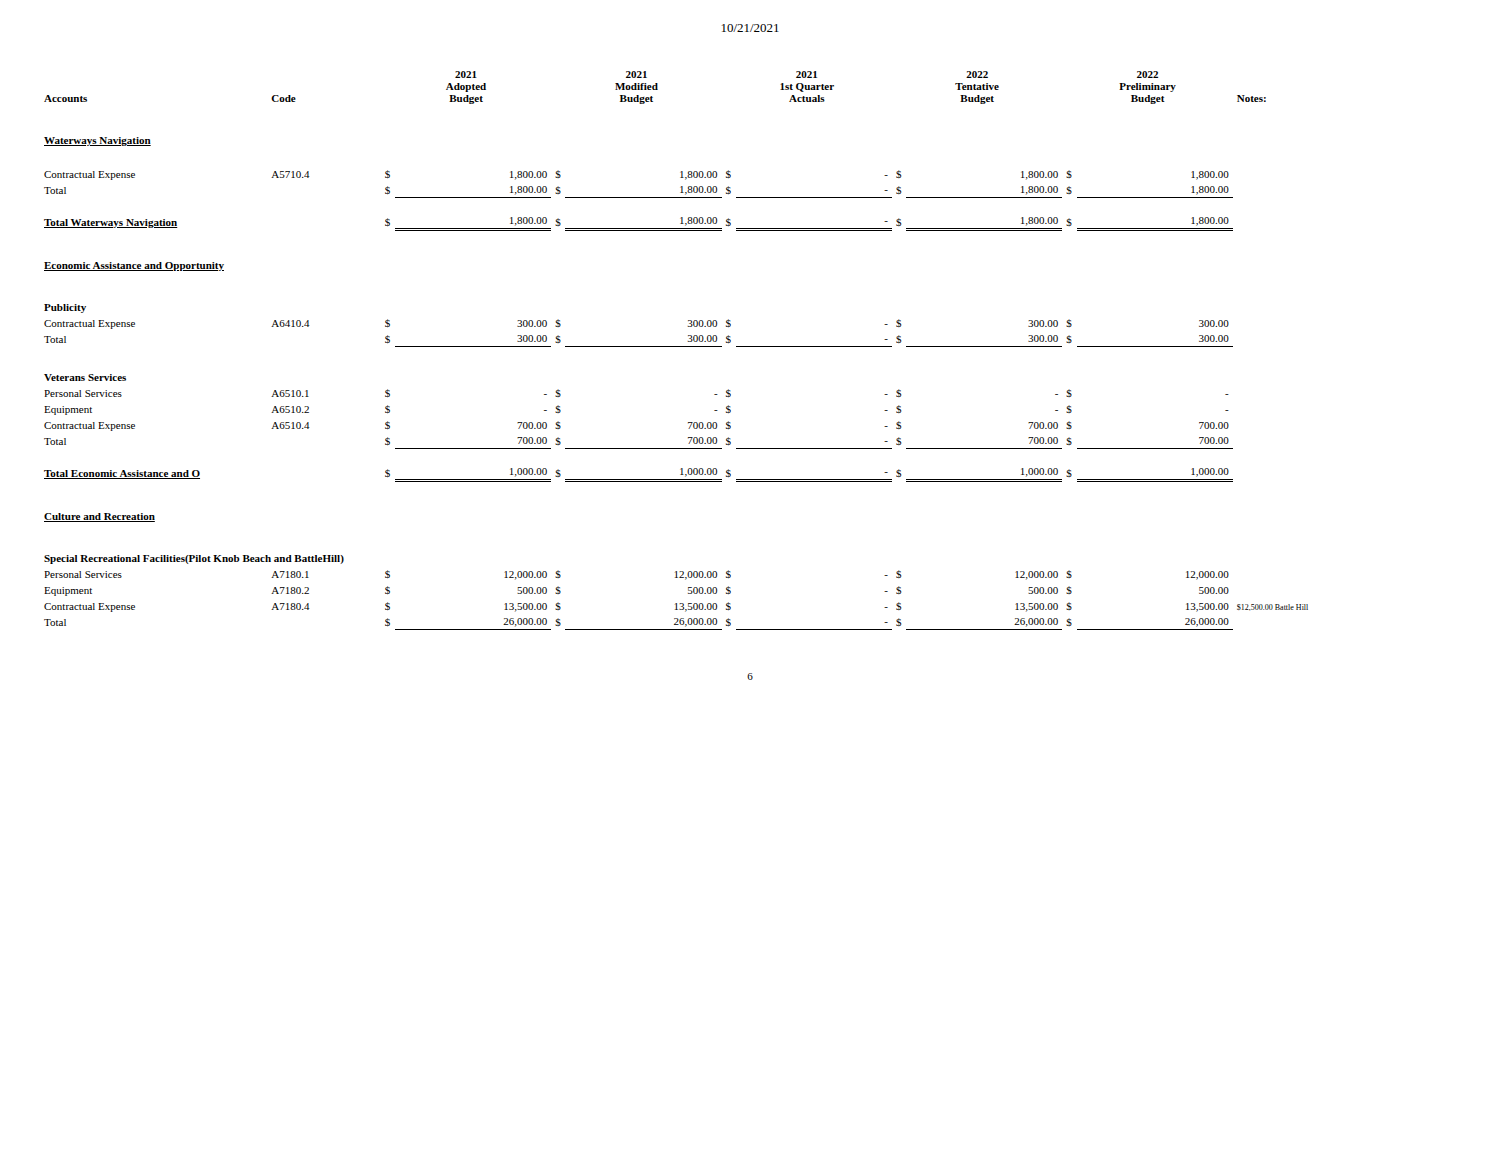10/21/2021
| Accounts | Code | 2021 Adopted Budget | 2021 Modified Budget | 2021 1st Quarter Actuals | 2022 Tentative Budget | 2022 Preliminary Budget | Notes: |
| --- | --- | --- | --- | --- | --- | --- | --- |
| Waterways Navigation |
| Contractual Expense | A5710.4 | $ | 1,800.00 | $ | 1,800.00 | $ | - | $ | 1,800.00 | $ | 1,800.00 | |
| Total | | $ | 1,800.00 | $ | 1,800.00 | $ | - | $ | 1,800.00 | $ | 1,800.00 | |
| Total Waterways Navigation | $ | 1,800.00 | $ | 1,800.00 | $ | - | $ | 1,800.00 | $ | 1,800.00 | |
| Economic Assistance and Opportunity |
| Publicity |
| Contractual Expense | A6410.4 | $ | 300.00 | $ | 300.00 | $ | - | $ | 300.00 | $ | 300.00 | |
| Total | | $ | 300.00 | $ | 300.00 | $ | - | $ | 300.00 | $ | 300.00 | |
| Veterans Services |
| Personal Services | A6510.1 | $ | - | $ | - | $ | - | $ | - | $ | - | |
| Equipment | A6510.2 | $ | - | $ | - | $ | - | $ | - | $ | - | |
| Contractual Expense | A6510.4 | $ | 700.00 | $ | 700.00 | $ | - | $ | 700.00 | $ | 700.00 | |
| Total | | $ | 700.00 | $ | 700.00 | $ | - | $ | 700.00 | $ | 700.00 | |
| Total Economic Assistance and O | $ | 1,000.00 | $ | 1,000.00 | $ | - | $ | 1,000.00 | $ | 1,000.00 | |
| Culture and Recreation |
| Special Recreational Facilities(Pilot Knob Beach and BattleHill) |
| Personal Services | A7180.1 | $ | 12,000.00 | $ | 12,000.00 | $ | - | $ | 12,000.00 | $ | 12,000.00 | |
| Equipment | A7180.2 | $ | 500.00 | $ | 500.00 | $ | - | $ | 500.00 | $ | 500.00 | |
| Contractual Expense | A7180.4 | $ | 13,500.00 | $ | 13,500.00 | $ | - | $ | 13,500.00 | $ | 13,500.00 | $12,500.00 Battle Hill |
| Total | | $ | 26,000.00 | $ | 26,000.00 | $ | - | $ | 26,000.00 | $ | 26,000.00 | |
6